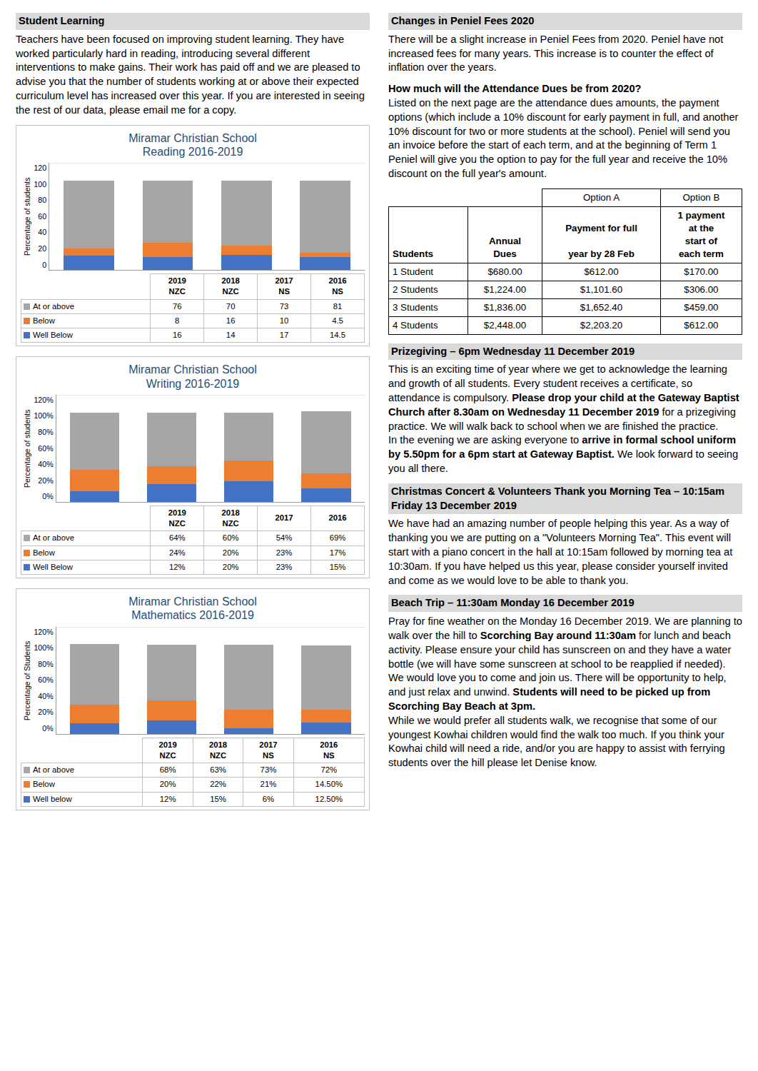Student Learning
Teachers have been focused on improving student learning. They have worked particularly hard in reading, introducing several different interventions to make gains. Their work has paid off and we are pleased to advise you that the number of students working at or above their expected curriculum level has increased over this year. If you are interested in seeing the rest of our data, please email me for a copy.
Miramar Christian School
Reading 2016-2019
Percentage of students
120100806040200
| | 2019 NZC | 2018 NZC | 2017 NS | 2016 NS |
| --- | --- | --- | --- | --- |
| At or above | 76 | 70 | 73 | 81 |
| Below | 8 | 16 | 10 | 4.5 |
| Well Below | 16 | 14 | 17 | 14.5 |
Miramar Christian School
Writing 2016-2019
Percentage of students
120% 100% 80% 60% 40% 20% 0%
| | 2019 NZC | 2018 NZC | 2017 | 2016 |
| --- | --- | --- | --- | --- |
| At or above | 64% | 60% | 54% | 69% |
| Below | 24% | 20% | 23% | 17% |
| Well Below | 12% | 20% | 23% | 15% |
Miramar Christian School
Mathematics 2016-2019
Percentage of Students
120% 100% 80% 60% 40% 20% 0%
| | 2019 NZC | 2018 NZC | 2017 NS | 2016 NS |
| --- | --- | --- | --- | --- |
| At or above | 68% | 63% | 73% | 72% |
| Below | 20% | 22% | 21% | 14.50% |
| Well below | 12% | 15% | 6% | 12.50% |
Changes in Peniel Fees 2020
There will be a slight increase in Peniel Fees from 2020. Peniel have not increased fees for many years. This increase is to counter the effect of inflation over the years.
How much will the Attendance Dues be from 2020?
Listed on the next page are the attendance dues amounts, the payment options (which include a 10% discount for early payment in full, and another 10% discount for two or more students at the school). Peniel will send you an invoice before the start of each term, and at the beginning of Term 1 Peniel will give you the option to pay for the full year and receive the 10% discount on the full year's amount.
| | | Option A | Option B |
| Students | Annual Dues | Payment for full year by 28 Feb | 1 payment at the start of each term |
| 1 Student | $680.00 | $612.00 | $170.00 |
| 2 Students | $1,224.00 | $1,101.60 | $306.00 |
| 3 Students | $1,836.00 | $1,652.40 | $459.00 |
| 4 Students | $2,448.00 | $2,203.20 | $612.00 |
Prizegiving – 6pm Wednesday 11 December 2019
This is an exciting time of year where we get to acknowledge the learning and growth of all students. Every student receives a certificate, so attendance is compulsory. Please drop your child at the Gateway Baptist Church after 8.30am on Wednesday 11 December 2019 for a prizegiving practice. We will walk back to school when we are finished the practice.
In the evening we are asking everyone to arrive in formal school uniform by 5.50pm for a 6pm start at Gateway Baptist. We look forward to seeing you all there.
Christmas Concert & Volunteers Thank you Morning Tea – 10:15am Friday 13 December 2019
We have had an amazing number of people helping this year. As a way of thanking you we are putting on a "Volunteers Morning Tea". This event will start with a piano concert in the hall at 10:15am followed by morning tea at 10:30am. If you have helped us this year, please consider yourself invited and come as we would love to be able to thank you.
Beach Trip – 11:30am Monday 16 December 2019
Pray for fine weather on the Monday 16 December 2019. We are planning to walk over the hill to Scorching Bay around 11:30am for lunch and beach activity. Please ensure your child has sunscreen on and they have a water bottle (we will have some sunscreen at school to be reapplied if needed). We would love you to come and join us. There will be opportunity to help, and just relax and unwind. Students will need to be picked up from Scorching Bay Beach at 3pm.
While we would prefer all students walk, we recognise that some of our youngest Kowhai children would find the walk too much. If you think your Kowhai child will need a ride, and/or you are happy to assist with ferrying students over the hill please let Denise know.